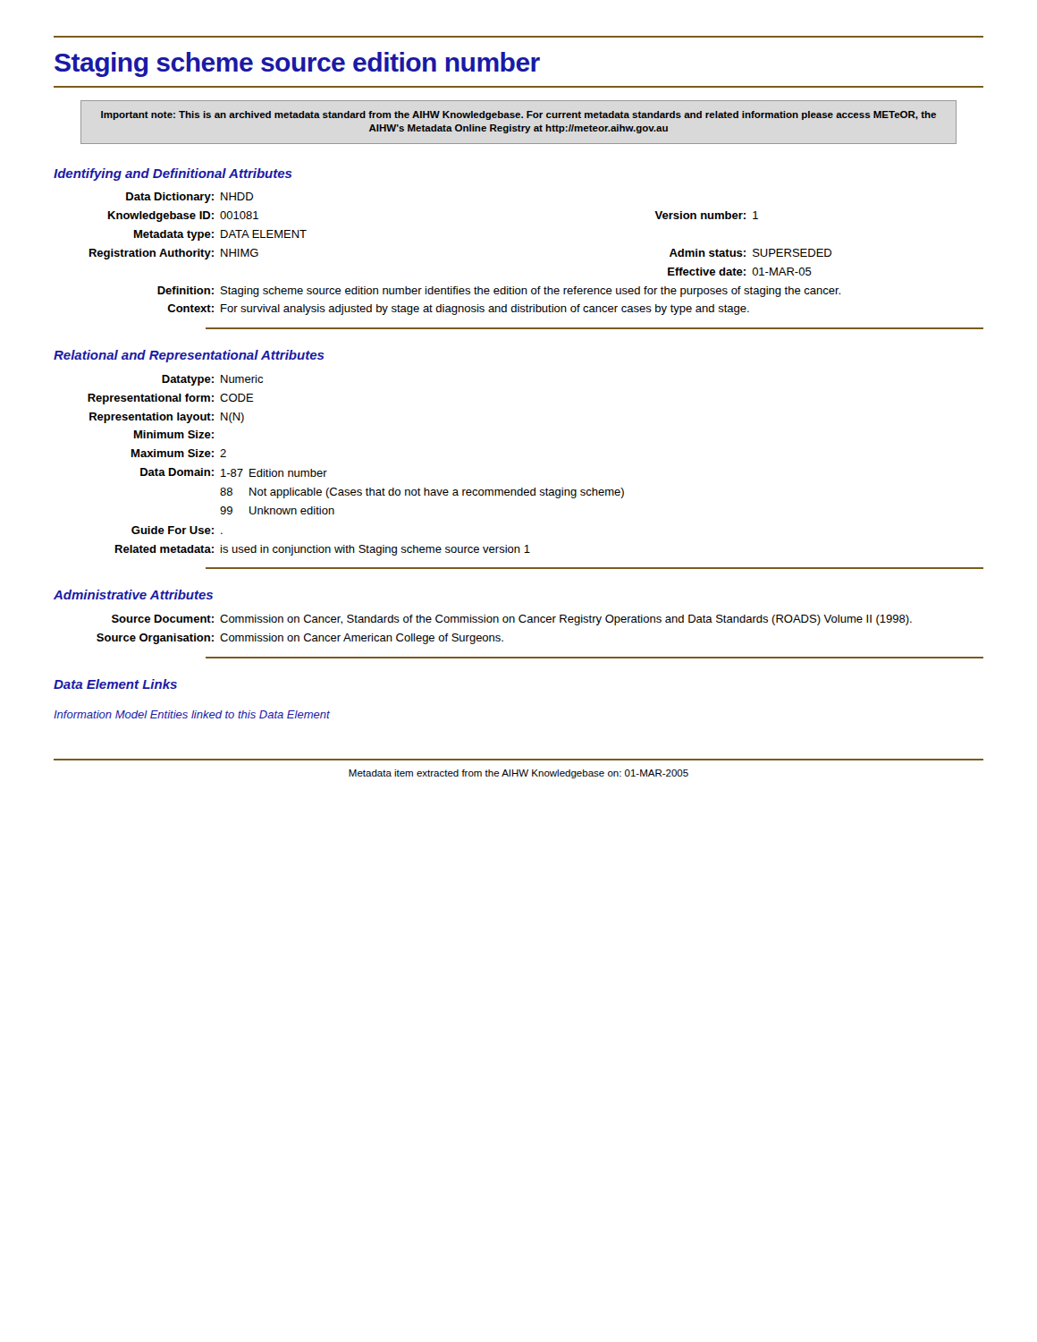Staging scheme source edition number
Important note: This is an archived metadata standard from the AIHW Knowledgebase. For current metadata standards and related information please access METeOR, the AIHW's Metadata Online Registry at http://meteor.aihw.gov.au
Identifying and Definitional Attributes
| Data Dictionary: | NHDD | | |
| Knowledgebase ID: | 001081 | Version number: | 1 |
| Metadata type: | DATA ELEMENT | | |
| Registration Authority: | NHIMG | Admin status: | SUPERSEDED |
| | | Effective date: | 01-MAR-05 |
| Definition: | Staging scheme source edition number identifies the edition of the reference used for the purposes of staging the cancer. |
| Context: | For survival analysis adjusted by stage at diagnosis and distribution of cancer cases by type and stage. |
Relational and Representational Attributes
| Datatype: | Numeric |
| Representational form: | CODE |
| Representation layout: | N(N) |
| Minimum Size: | |
| Maximum Size: | 2 |
| Data Domain: | / 1-87 / Edition number / / 88 / Not applicable (Cases that do not have a recommended staging scheme) / / 99 / Unknown edition / |
| Guide For Use: | . |
| Related metadata: | is used in conjunction with Staging scheme source version 1 |
Administrative Attributes
| Source Document: | Commission on Cancer, Standards of the Commission on Cancer Registry Operations and Data Standards (ROADS) Volume II (1998). |
| Source Organisation: | Commission on Cancer American College of Surgeons. |
Data Element Links
Information Model Entities linked to this Data Element
Metadata item extracted from the AIHW Knowledgebase on: 01-MAR-2005